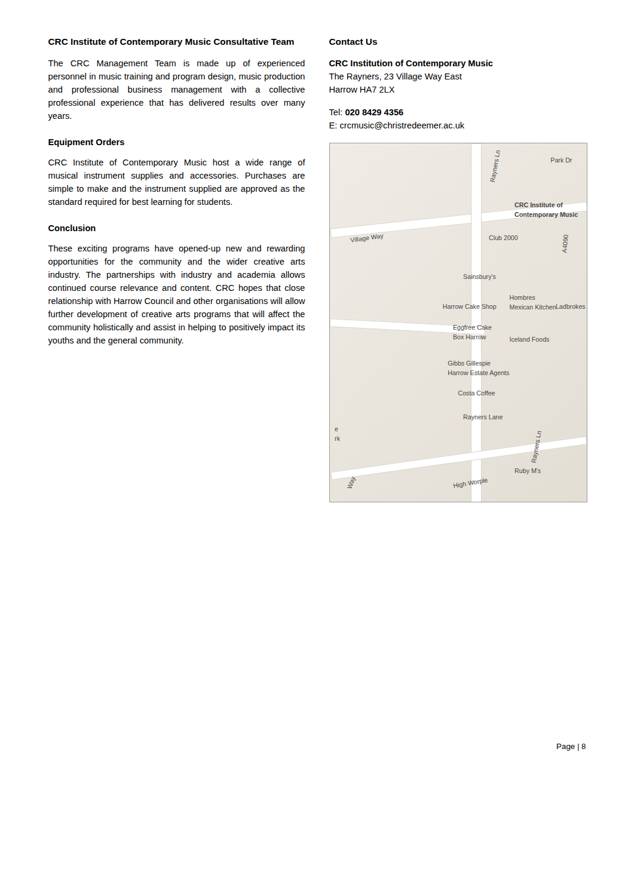CRC Institute of Contemporary Music Consultative Team
The CRC Management Team is made up of experienced personnel in music training and program design, music production and professional business management with a collective professional experience that has delivered results over many years.
Equipment Orders
CRC Institute of Contemporary Music host a wide range of musical instrument supplies and accessories. Purchases are simple to make and the instrument supplied are approved as the standard required for best learning for students.
Conclusion
These exciting programs have opened-up new and rewarding opportunities for the community and the wider creative arts industry. The partnerships with industry and academia allows continued course relevance and content. CRC hopes that close relationship with Harrow Council and other organisations will allow further development of creative arts programs that will affect the community holistically and assist in helping to positively impact its youths and the general community.
Contact Us
CRC Institution of Contemporary Music
The Rayners, 23 Village Way East
Harrow HA7 2LX
Tel: 020 8429 4356
E: crcmusic@christredeemer.ac.uk
Rayners Ln Park Dr Village Way Club 2000 A4090 CRC Institute of
Contemporary Music Sainsbury's Hombres
Mexican Kitchen Ladbrokes Harrow Cake Shop Eggfree Cake
Box Harrow Iceland Foods Gibbs Gillespie
Harrow Estate Agents Costa Coffee Rayners Lane Rayners Ln Ruby M's High Worple e
rk Way
Page | 8